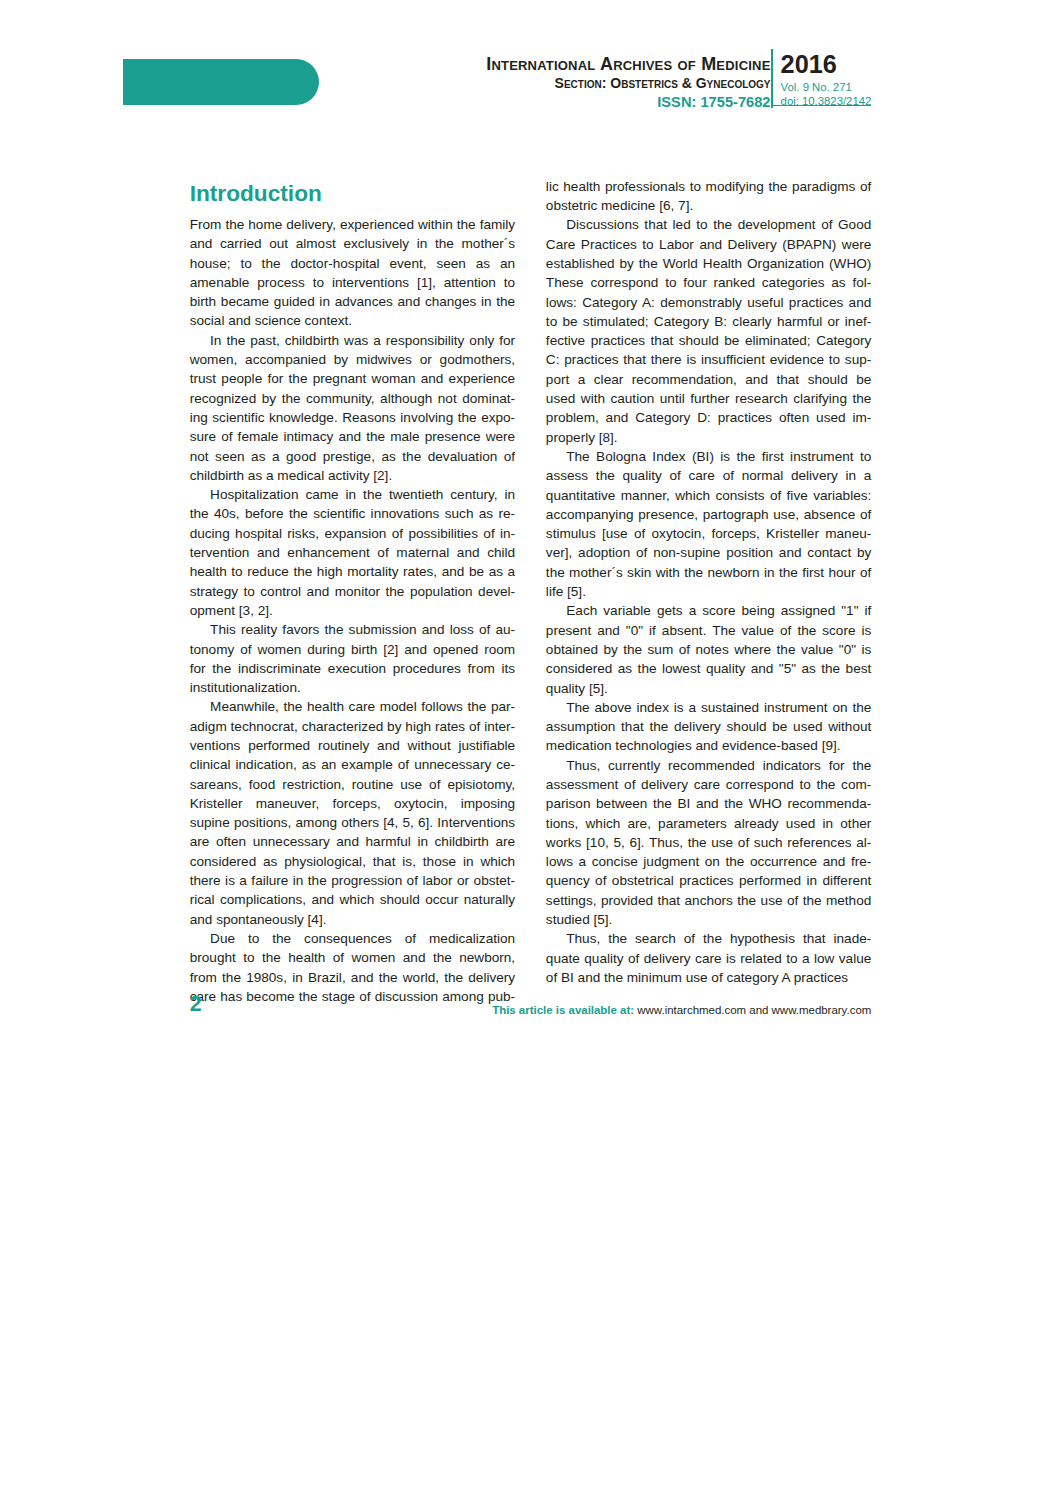International Archives of Medicine
Section: Obstetrics & Gynecology
ISSN: 1755-7682
2016 Vol. 9 No. 271 doi: 10.3823/2142
Introduction
From the home delivery, experienced within the family and carried out almost exclusively in the mother´s house; to the doctor-hospital event, seen as an amenable process to interventions [1], attention to birth became guided in advances and changes in the social and science context.
In the past, childbirth was a responsibility only for women, accompanied by midwives or godmothers, trust people for the pregnant woman and experience recognized by the community, although not dominating scientific knowledge. Reasons involving the exposure of female intimacy and the male presence were not seen as a good prestige, as the devaluation of childbirth as a medical activity [2].
Hospitalization came in the twentieth century, in the 40s, before the scientific innovations such as reducing hospital risks, expansion of possibilities of intervention and enhancement of maternal and child health to reduce the high mortality rates, and be as a strategy to control and monitor the population development [3, 2].
This reality favors the submission and loss of autonomy of women during birth [2] and opened room for the indiscriminate execution procedures from its institutionalization.
Meanwhile, the health care model follows the paradigm technocrat, characterized by high rates of interventions performed routinely and without justifiable clinical indication, as an example of unnecessary cesareans, food restriction, routine use of episiotomy, Kristeller maneuver, forceps, oxytocin, imposing supine positions, among others [4, 5, 6]. Interventions are often unnecessary and harmful in childbirth are considered as physiological, that is, those in which there is a failure in the progression of labor or obstetrical complications, and which should occur naturally and spontaneously [4].
Due to the consequences of medicalization brought to the health of women and the newborn, from the 1980s, in Brazil, and the world, the delivery care has become the stage of discussion among public health professionals to modifying the paradigms of obstetric medicine [6, 7].
Discussions that led to the development of Good Care Practices to Labor and Delivery (BPAPN) were established by the World Health Organization (WHO) These correspond to four ranked categories as follows: Category A: demonstrably useful practices and to be stimulated; Category B: clearly harmful or ineffective practices that should be eliminated; Category C: practices that there is insufficient evidence to support a clear recommendation, and that should be used with caution until further research clarifying the problem, and Category D: practices often used improperly [8].
The Bologna Index (BI) is the first instrument to assess the quality of care of normal delivery in a quantitative manner, which consists of five variables: accompanying presence, partograph use, absence of stimulus [use of oxytocin, forceps, Kristeller maneuver], adoption of non-supine position and contact by the mother´s skin with the newborn in the first hour of life [5].
Each variable gets a score being assigned "1" if present and "0" if absent. The value of the score is obtained by the sum of notes where the value "0" is considered as the lowest quality and "5" as the best quality [5].
The above index is a sustained instrument on the assumption that the delivery should be used without medication technologies and evidence-based [9].
Thus, currently recommended indicators for the assessment of delivery care correspond to the comparison between the BI and the WHO recommendations, which are, parameters already used in other works [10, 5, 6]. Thus, the use of such references allows a concise judgment on the occurrence and frequency of obstetrical practices performed in different settings, provided that anchors the use of the method studied [5].
Thus, the search of the hypothesis that inadequate quality of delivery care is related to a low value of BI and the minimum use of category A practices
2
This article is available at: www.intarchmed.com and www.medbrary.com